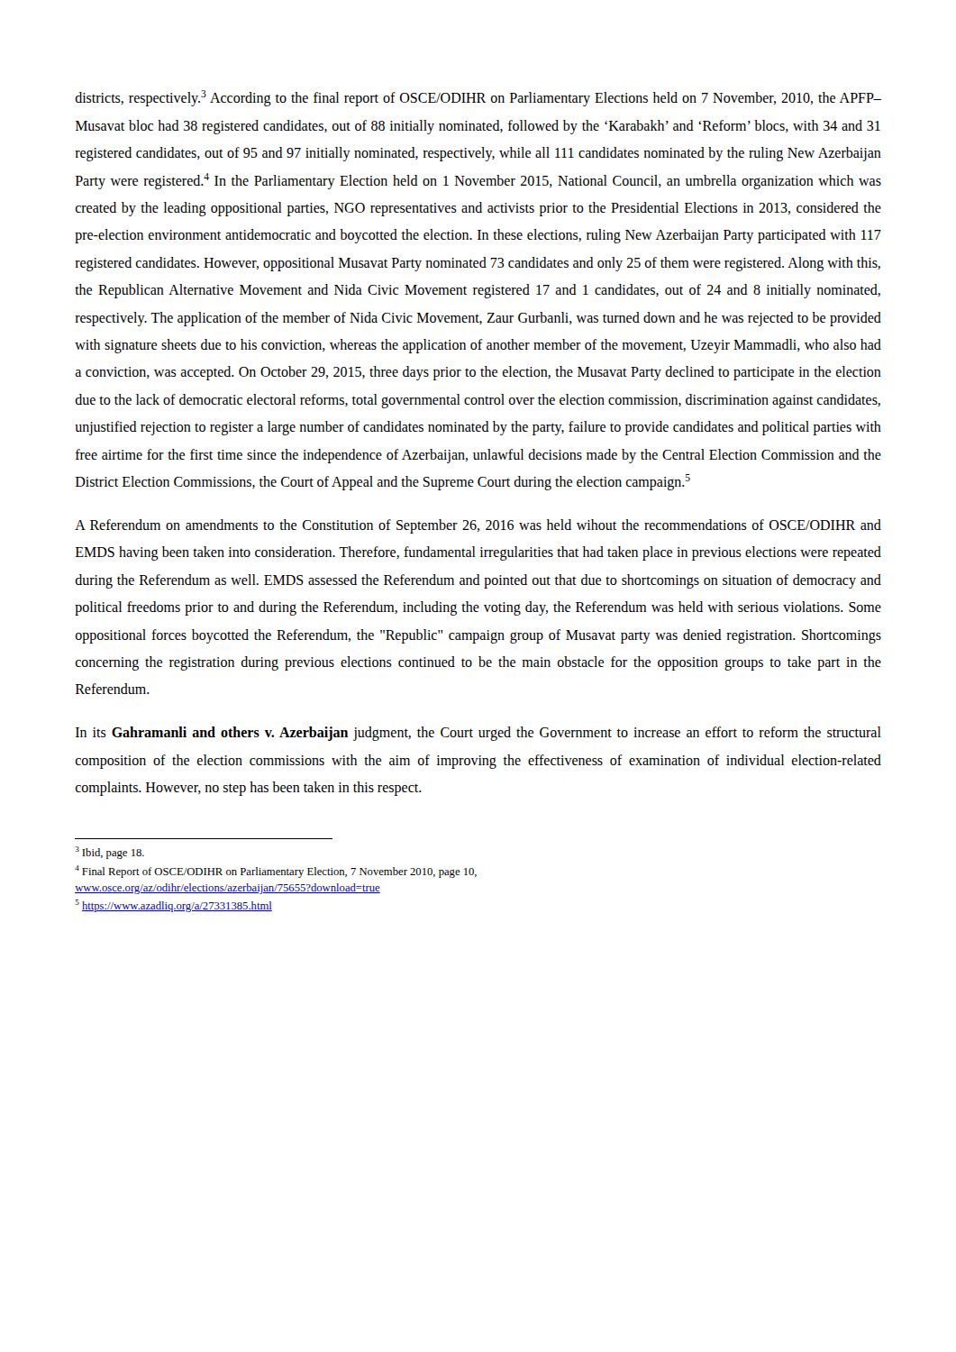districts, respectively.3 According to the final report of OSCE/ODIHR on Parliamentary Elections held on 7 November, 2010, the APFP–Musavat bloc had 38 registered candidates, out of 88 initially nominated, followed by the ‘Karabakh’ and ‘Reform’ blocs, with 34 and 31 registered candidates, out of 95 and 97 initially nominated, respectively, while all 111 candidates nominated by the ruling New Azerbaijan Party were registered.4 In the Parliamentary Election held on 1 November 2015, National Council, an umbrella organization which was created by the leading oppositional parties, NGO representatives and activists prior to the Presidential Elections in 2013, considered the pre-election environment antidemocratic and boycotted the election. In these elections, ruling New Azerbaijan Party participated with 117 registered candidates. However, oppositional Musavat Party nominated 73 candidates and only 25 of them were registered. Along with this, the Republican Alternative Movement and Nida Civic Movement registered 17 and 1 candidates, out of 24 and 8 initially nominated, respectively. The application of the member of Nida Civic Movement, Zaur Gurbanli, was turned down and he was rejected to be provided with signature sheets due to his conviction, whereas the application of another member of the movement, Uzeyir Mammadli, who also had a conviction, was accepted. On October 29, 2015, three days prior to the election, the Musavat Party declined to participate in the election due to the lack of democratic electoral reforms, total governmental control over the election commission, discrimination against candidates, unjustified rejection to register a large number of candidates nominated by the party, failure to provide candidates and political parties with free airtime for the first time since the independence of Azerbaijan, unlawful decisions made by the Central Election Commission and the District Election Commissions, the Court of Appeal and the Supreme Court during the election campaign.5
A Referendum on amendments to the Constitution of September 26, 2016 was held wihout the recommendations of OSCE/ODIHR and EMDS having been taken into consideration. Therefore, fundamental irregularities that had taken place in previous elections were repeated during the Referendum as well. EMDS assessed the Referendum and pointed out that due to shortcomings on situation of democracy and political freedoms prior to and during the Referendum, including the voting day, the Referendum was held with serious violations. Some oppositional forces boycotted the Referendum, the "Republic" campaign group of Musavat party was denied registration. Shortcomings concerning the registration during previous elections continued to be the main obstacle for the opposition groups to take part in the Referendum.
In its Gahramanli and others v. Azerbaijan judgment, the Court urged the Government to increase an effort to reform the structural composition of the election commissions with the aim of improving the effectiveness of examination of individual election-related complaints. However, no step has been taken in this respect.
3 Ibid, page 18.
4 Final Report of OSCE/ODIHR on Parliamentary Election, 7 November 2010, page 10,
www.osce.org/az/odihr/elections/azerbaijan/75655?download=true
5 https://www.azadliq.org/a/27331385.html